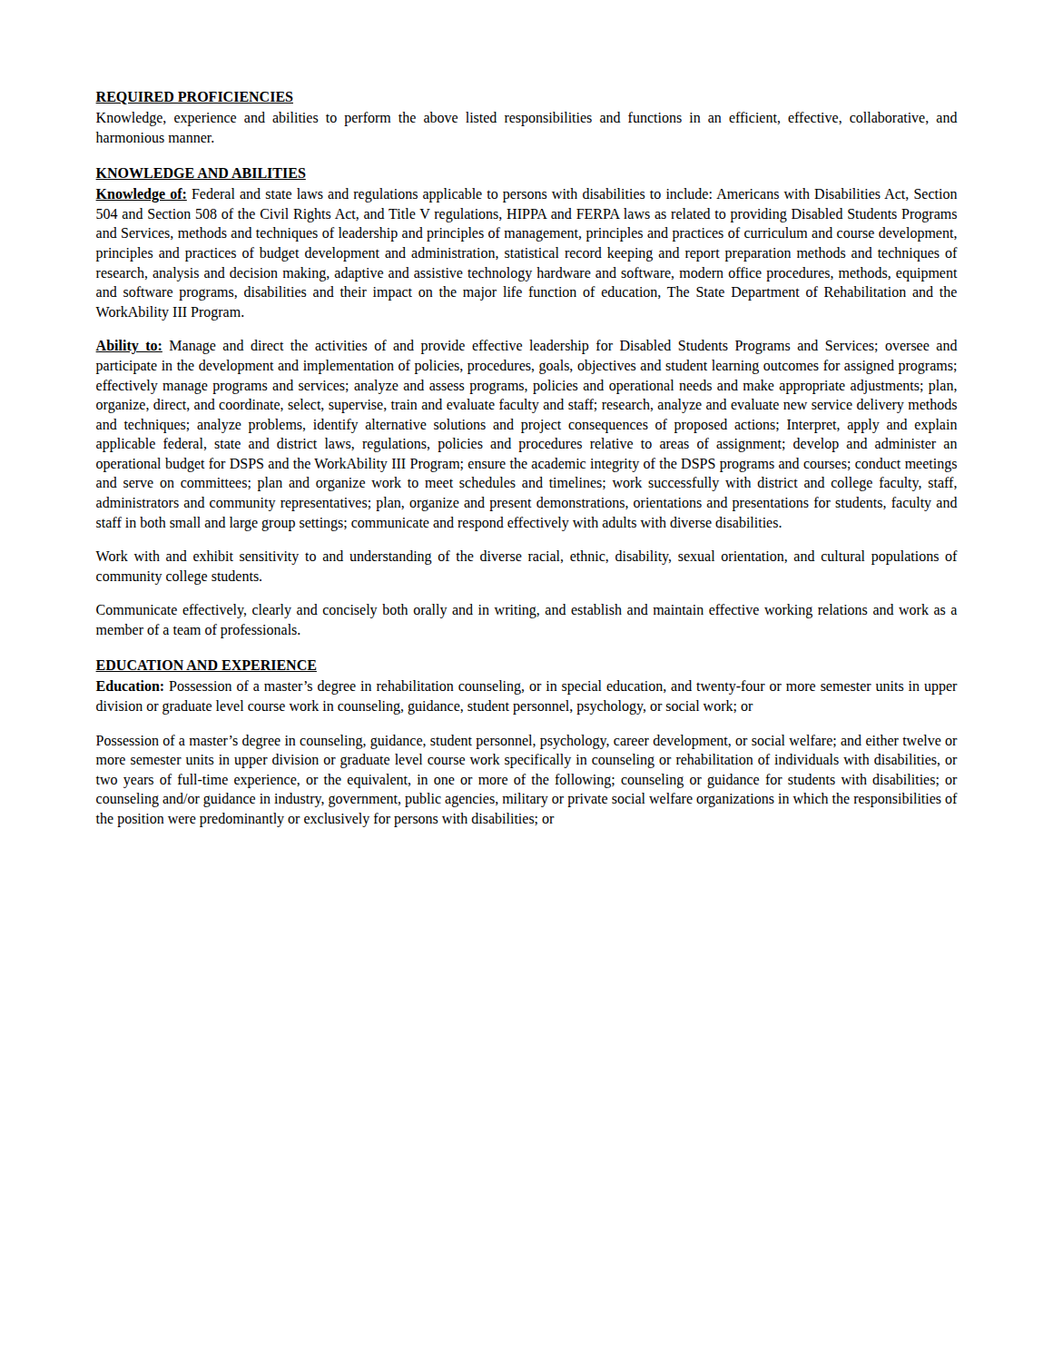REQUIRED PROFICIENCIES
Knowledge, experience and abilities to perform the above listed responsibilities and functions in an efficient, effective, collaborative, and harmonious manner.
KNOWLEDGE AND ABILITIES
Knowledge of: Federal and state laws and regulations applicable to persons with disabilities to include: Americans with Disabilities Act, Section 504 and Section 508 of the Civil Rights Act, and Title V regulations, HIPPA and FERPA laws as related to providing Disabled Students Programs and Services, methods and techniques of leadership and principles of management, principles and practices of curriculum and course development, principles and practices of budget development and administration, statistical record keeping and report preparation methods and techniques of research, analysis and decision making, adaptive and assistive technology hardware and software, modern office procedures, methods, equipment and software programs, disabilities and their impact on the major life function of education, The State Department of Rehabilitation and the WorkAbility III Program.
Ability to: Manage and direct the activities of and provide effective leadership for Disabled Students Programs and Services; oversee and participate in the development and implementation of policies, procedures, goals, objectives and student learning outcomes for assigned programs; effectively manage programs and services; analyze and assess programs, policies and operational needs and make appropriate adjustments; plan, organize, direct, and coordinate, select, supervise, train and evaluate faculty and staff; research, analyze and evaluate new service delivery methods and techniques; analyze problems, identify alternative solutions and project consequences of proposed actions; Interpret, apply and explain applicable federal, state and district laws, regulations, policies and procedures relative to areas of assignment; develop and administer an operational budget for DSPS and the WorkAbility III Program; ensure the academic integrity of the DSPS programs and courses; conduct meetings and serve on committees; plan and organize work to meet schedules and timelines; work successfully with district and college faculty, staff, administrators and community representatives; plan, organize and present demonstrations, orientations and presentations for students, faculty and staff in both small and large group settings; communicate and respond effectively with adults with diverse disabilities.
Work with and exhibit sensitivity to and understanding of the diverse racial, ethnic, disability, sexual orientation, and cultural populations of community college students.
Communicate effectively, clearly and concisely both orally and in writing, and establish and maintain effective working relations and work as a member of a team of professionals.
EDUCATION AND EXPERIENCE
Education: Possession of a master’s degree in rehabilitation counseling, or in special education, and twenty-four or more semester units in upper division or graduate level course work in counseling, guidance, student personnel, psychology, or social work; or
Possession of a master’s degree in counseling, guidance, student personnel, psychology, career development, or social welfare; and either twelve or more semester units in upper division or graduate level course work specifically in counseling or rehabilitation of individuals with disabilities, or two years of full-time experience, or the equivalent, in one or more of the following; counseling or guidance for students with disabilities; or counseling and/or guidance in industry, government, public agencies, military or private social welfare organizations in which the responsibilities of the position were predominantly or exclusively for persons with disabilities; or